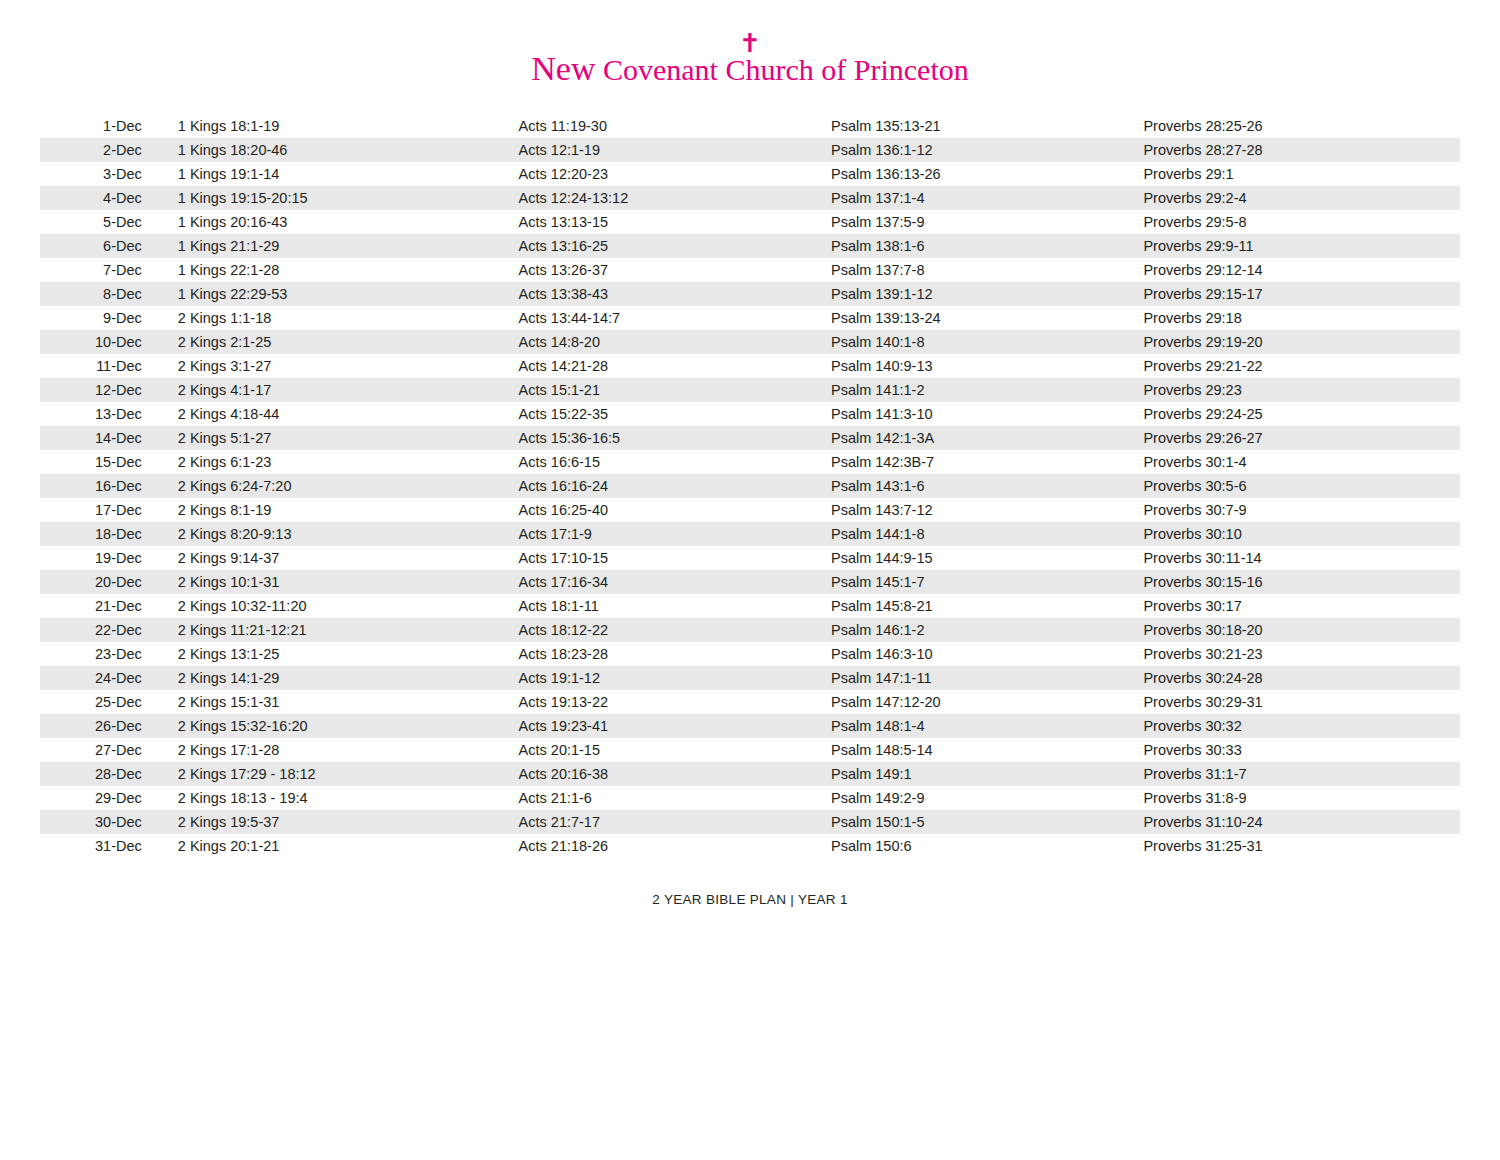✝ New Covenant Church of Princeton
| 1-Dec | 1 Kings 18:1-19 | Acts 11:19-30 | Psalm 135:13-21 | Proverbs 28:25-26 |
| 2-Dec | 1 Kings 18:20-46 | Acts 12:1-19 | Psalm 136:1-12 | Proverbs 28:27-28 |
| 3-Dec | 1 Kings 19:1-14 | Acts 12:20-23 | Psalm 136:13-26 | Proverbs 29:1 |
| 4-Dec | 1 Kings 19:15-20:15 | Acts 12:24-13:12 | Psalm 137:1-4 | Proverbs 29:2-4 |
| 5-Dec | 1 Kings 20:16-43 | Acts 13:13-15 | Psalm 137:5-9 | Proverbs 29:5-8 |
| 6-Dec | 1 Kings 21:1-29 | Acts 13:16-25 | Psalm 138:1-6 | Proverbs 29:9-11 |
| 7-Dec | 1 Kings 22:1-28 | Acts 13:26-37 | Psalm 137:7-8 | Proverbs 29:12-14 |
| 8-Dec | 1 Kings 22:29-53 | Acts 13:38-43 | Psalm 139:1-12 | Proverbs 29:15-17 |
| 9-Dec | 2 Kings 1:1-18 | Acts 13:44-14:7 | Psalm 139:13-24 | Proverbs 29:18 |
| 10-Dec | 2 Kings 2:1-25 | Acts 14:8-20 | Psalm 140:1-8 | Proverbs 29:19-20 |
| 11-Dec | 2 Kings 3:1-27 | Acts 14:21-28 | Psalm 140:9-13 | Proverbs 29:21-22 |
| 12-Dec | 2 Kings 4:1-17 | Acts 15:1-21 | Psalm 141:1-2 | Proverbs 29:23 |
| 13-Dec | 2 Kings 4:18-44 | Acts 15:22-35 | Psalm 141:3-10 | Proverbs 29:24-25 |
| 14-Dec | 2 Kings 5:1-27 | Acts 15:36-16:5 | Psalm 142:1-3A | Proverbs 29:26-27 |
| 15-Dec | 2 Kings 6:1-23 | Acts 16:6-15 | Psalm 142:3B-7 | Proverbs 30:1-4 |
| 16-Dec | 2 Kings 6:24-7:20 | Acts 16:16-24 | Psalm 143:1-6 | Proverbs 30:5-6 |
| 17-Dec | 2 Kings 8:1-19 | Acts 16:25-40 | Psalm 143:7-12 | Proverbs 30:7-9 |
| 18-Dec | 2 Kings 8:20-9:13 | Acts 17:1-9 | Psalm 144:1-8 | Proverbs 30:10 |
| 19-Dec | 2 Kings 9:14-37 | Acts 17:10-15 | Psalm 144:9-15 | Proverbs 30:11-14 |
| 20-Dec | 2 Kings 10:1-31 | Acts 17:16-34 | Psalm 145:1-7 | Proverbs 30:15-16 |
| 21-Dec | 2 Kings 10:32-11:20 | Acts 18:1-11 | Psalm 145:8-21 | Proverbs 30:17 |
| 22-Dec | 2 Kings 11:21-12:21 | Acts 18:12-22 | Psalm 146:1-2 | Proverbs 30:18-20 |
| 23-Dec | 2 Kings 13:1-25 | Acts 18:23-28 | Psalm 146:3-10 | Proverbs 30:21-23 |
| 24-Dec | 2 Kings 14:1-29 | Acts 19:1-12 | Psalm 147:1-11 | Proverbs 30:24-28 |
| 25-Dec | 2 Kings 15:1-31 | Acts 19:13-22 | Psalm 147:12-20 | Proverbs 30:29-31 |
| 26-Dec | 2 Kings 15:32-16:20 | Acts 19:23-41 | Psalm 148:1-4 | Proverbs 30:32 |
| 27-Dec | 2 Kings 17:1-28 | Acts 20:1-15 | Psalm 148:5-14 | Proverbs 30:33 |
| 28-Dec | 2 Kings 17:29 - 18:12 | Acts 20:16-38 | Psalm 149:1 | Proverbs 31:1-7 |
| 29-Dec | 2 Kings 18:13 - 19:4 | Acts 21:1-6 | Psalm 149:2-9 | Proverbs 31:8-9 |
| 30-Dec | 2 Kings 19:5-37 | Acts 21:7-17 | Psalm 150:1-5 | Proverbs 31:10-24 |
| 31-Dec | 2 Kings 20:1-21 | Acts 21:18-26 | Psalm 150:6 | Proverbs 31:25-31 |
2 YEAR BIBLE PLAN | YEAR 1